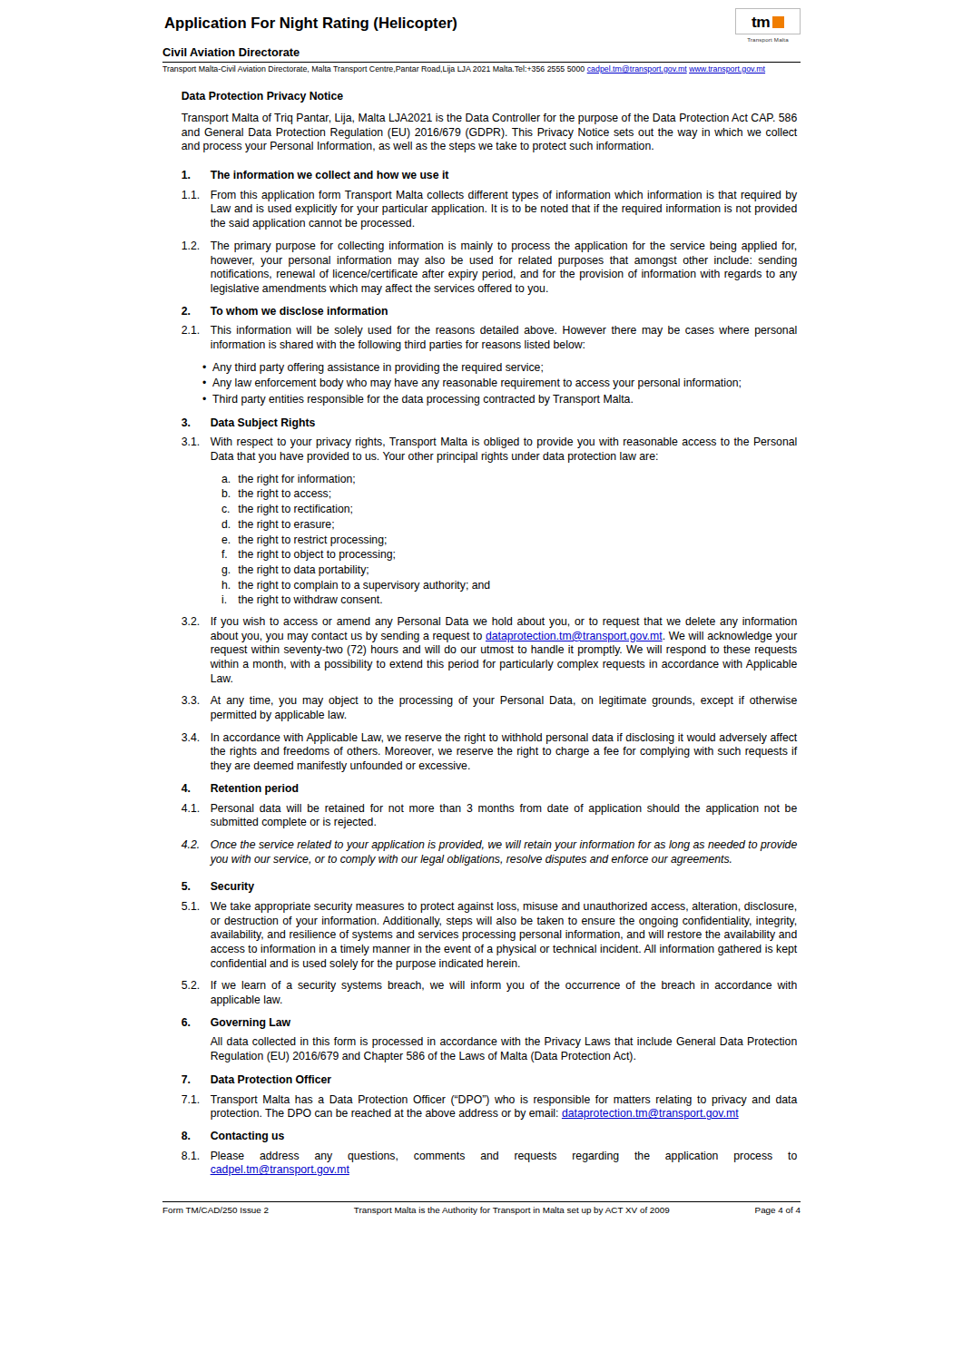tm
Transport Malta
Application For Night Rating (Helicopter)
Civil Aviation Directorate
Transport Malta-Civil Aviation Directorate, Malta Transport Centre,Pantar Road,Lija LJA 2021 Malta.Tel:+356 2555 5000 cadpel.tm@transport.gov.mt www.transport.gov.mt
Data Protection Privacy Notice
Transport Malta of Triq Pantar, Lija, Malta LJA2021 is the Data Controller for the purpose of the Data Protection Act CAP. 586 and General Data Protection Regulation (EU) 2016/679 (GDPR). This Privacy Notice sets out the way in which we collect and process your Personal Information, as well as the steps we take to protect such information.
1. The information we collect and how we use it
1.1. From this application form Transport Malta collects different types of information which information is that required by Law and is used explicitly for your particular application. It is to be noted that if the required information is not provided the said application cannot be processed.
1.2. The primary purpose for collecting information is mainly to process the application for the service being applied for, however, your personal information may also be used for related purposes that amongst other include: sending notifications, renewal of licence/certificate after expiry period, and for the provision of information with regards to any legislative amendments which may affect the services offered to you.
2. To whom we disclose information
2.1. This information will be solely used for the reasons detailed above. However there may be cases where personal information is shared with the following third parties for reasons listed below:
Any third party offering assistance in providing the required service;
Any law enforcement body who may have any reasonable requirement to access your personal information;
Third party entities responsible for the data processing contracted by Transport Malta.
3. Data Subject Rights
3.1. With respect to your privacy rights, Transport Malta is obliged to provide you with reasonable access to the Personal Data that you have provided to us. Your other principal rights under data protection law are:
the right for information;
the right to access;
the right to rectification;
the right to erasure;
the right to restrict processing;
the right to object to processing;
the right to data portability;
the right to complain to a supervisory authority; and
the right to withdraw consent.
3.2. If you wish to access or amend any Personal Data we hold about you, or to request that we delete any information about you, you may contact us by sending a request to dataprotection.tm@transport.gov.mt. We will acknowledge your request within seventy-two (72) hours and will do our utmost to handle it promptly. We will respond to these requests within a month, with a possibility to extend this period for particularly complex requests in accordance with Applicable Law.
3.3. At any time, you may object to the processing of your Personal Data, on legitimate grounds, except if otherwise permitted by applicable law.
3.4. In accordance with Applicable Law, we reserve the right to withhold personal data if disclosing it would adversely affect the rights and freedoms of others. Moreover, we reserve the right to charge a fee for complying with such requests if they are deemed manifestly unfounded or excessive.
4. Retention period
4.1. Personal data will be retained for not more than 3 months from date of application should the application not be submitted complete or is rejected.
4.2. Once the service related to your application is provided, we will retain your information for as long as needed to provide you with our service, or to comply with our legal obligations, resolve disputes and enforce our agreements.
5. Security
5.1. We take appropriate security measures to protect against loss, misuse and unauthorized access, alteration, disclosure, or destruction of your information. Additionally, steps will also be taken to ensure the ongoing confidentiality, integrity, availability, and resilience of systems and services processing personal information, and will restore the availability and access to information in a timely manner in the event of a physical or technical incident. All information gathered is kept confidential and is used solely for the purpose indicated herein.
5.2. If we learn of a security systems breach, we will inform you of the occurrence of the breach in accordance with applicable law.
6. Governing Law
All data collected in this form is processed in accordance with the Privacy Laws that include General Data Protection Regulation (EU) 2016/679 and Chapter 586 of the Laws of Malta (Data Protection Act).
7. Data Protection Officer
7.1. Transport Malta has a Data Protection Officer (“DPO”) who is responsible for matters relating to privacy and data protection. The DPO can be reached at the above address or by email: dataprotection.tm@transport.gov.mt
8. Contacting us
8.1. Please address any questions, comments and requests regarding the application process to cadpel.tm@transport.gov.mt
Form TM/CAD/250 Issue 2
Transport Malta is the Authority for Transport in Malta set up by ACT XV of 2009
Page 4 of 4